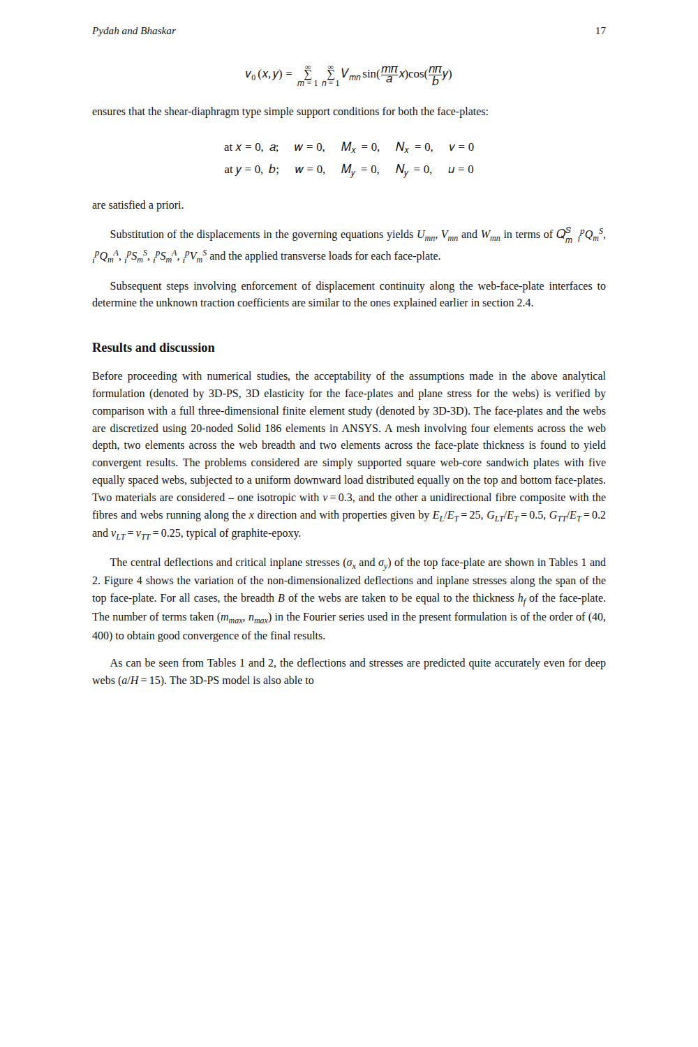Pydah and Bhaskar 17
v0 (x,y) = ∑ m=1 ∞ ∑ n=1 ∞ Vmn sin ( mπa x ) cos ( nπb y )
ensures that the shear-diaphragm type simple support conditions for both the face-plates:
at x=0,a; w=0, Mx=0, Nx=0, v=0
at y=0,b; w=0, My=0, Ny=0, u=0
are satisfied a priori.
Substitution of the displacements in the governing equations yields Umn, Vmn and Wmn in terms of QmS ipQmS, ipQmA, ipSmS, ipSmA, ipVmS and the applied transverse loads for each face-plate.
Subsequent steps involving enforcement of displacement continuity along the web-face-plate interfaces to determine the unknown traction coefficients are similar to the ones explained earlier in section 2.4.
Results and discussion
Before proceeding with numerical studies, the acceptability of the assumptions made in the above analytical formulation (denoted by 3D-PS, 3D elasticity for the face-plates and plane stress for the webs) is verified by comparison with a full three-dimensional finite element study (denoted by 3D-3D). The face-plates and the webs are discretized using 20-noded Solid 186 elements in ANSYS. A mesh involving four elements across the web depth, two elements across the web breadth and two elements across the face-plate thickness is found to yield convergent results. The problems considered are simply supported square web-core sandwich plates with five equally spaced webs, subjected to a uniform downward load distributed equally on the top and bottom face-plates. Two materials are considered – one isotropic with ν = 0.3, and the other a unidirectional fibre composite with the fibres and webs running along the x direction and with properties given by EL/ET = 25, GLT/ET = 0.5, GTT/ET = 0.2 and νLT = νTT = 0.25, typical of graphite-epoxy.
The central deflections and critical inplane stresses (σx and σy) of the top face-plate are shown in Tables 1 and 2. Figure 4 shows the variation of the non-dimensionalized deflections and inplane stresses along the span of the top face-plate. For all cases, the breadth B of the webs are taken to be equal to the thickness hf of the face-plate. The number of terms taken (mmax, nmax) in the Fourier series used in the present formulation is of the order of (40, 400) to obtain good convergence of the final results.
As can be seen from Tables 1 and 2, the deflections and stresses are predicted quite accurately even for deep webs (a/H = 15). The 3D-PS model is also able to